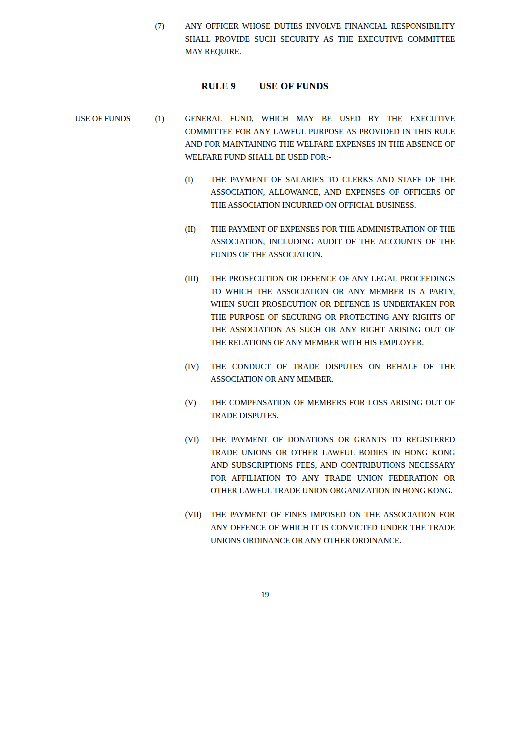(7)
Any officer whose duties involve financial responsibility shall provide such security as the Executive Committee may require.
RULE 9 USE OF FUNDS
Use of Funds
(1)
General fund, which may be used by the Executive Committee for any lawful purpose as provided in this rule and for maintaining the welfare expenses in the absence of welfare fund shall be used for:-
(i) The payment of salaries to clerks and staff of the Association, allowance, and expenses of officers of the Association incurred on official business.
(ii) The payment of expenses for the administration of the Association, including audit of the accounts of the funds of the Association.
(iii) The prosecution or defence of any legal proceedings to which the Association or any member is a party, when such prosecution or defence is undertaken for the purpose of securing or protecting any rights of the Association as such or any right arising out of the relations of any member with his employer.
(iv) The conduct of trade disputes on behalf of the Association or any member.
(v) The compensation of members for loss arising out of trade disputes.
(vi) The payment of donations or grants to registered trade unions or other lawful bodies in Hong Kong and subscriptions fees, and contributions necessary for affiliation to any trade union federation or other lawful trade union organization in Hong Kong.
(vii) The payment of fines imposed on the Association for any offence of which it is convicted under the Trade Unions Ordinance or any other Ordinance.
19